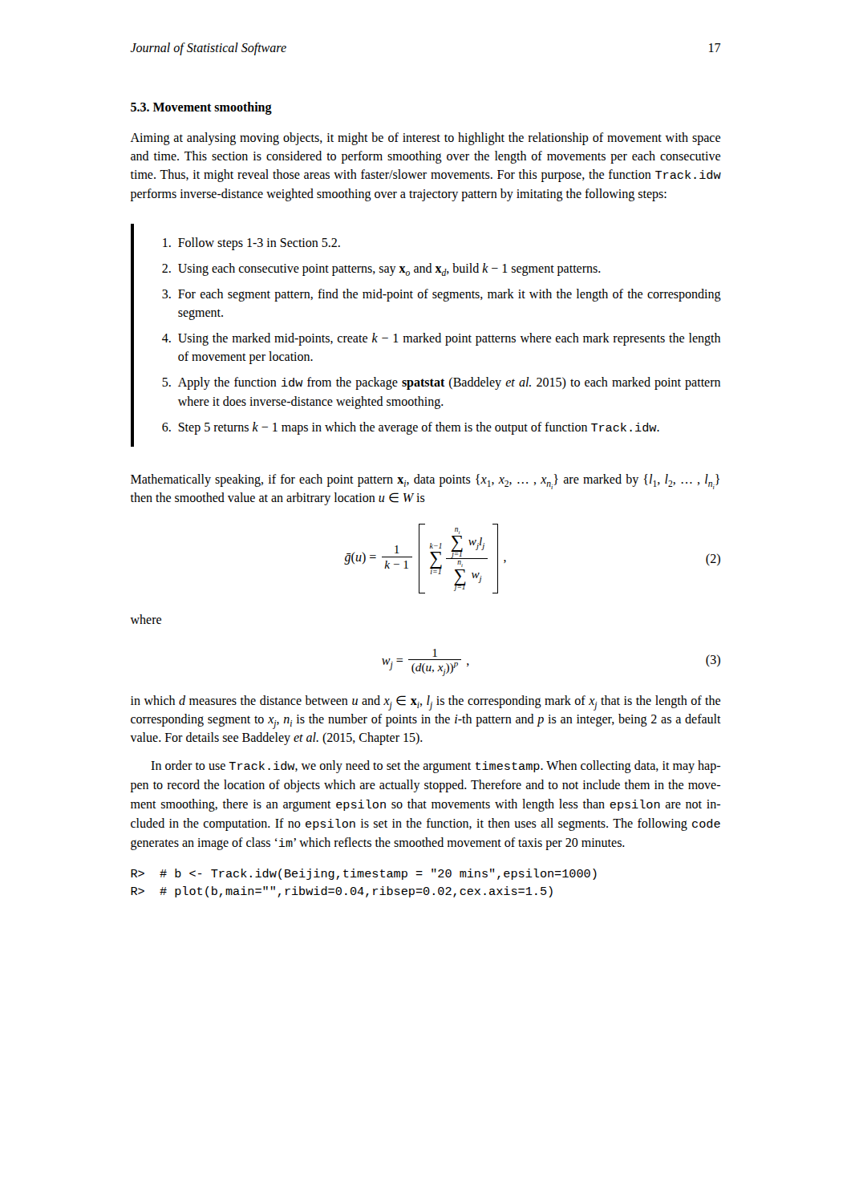Journal of Statistical Software 17
5.3. Movement smoothing
Aiming at analysing moving objects, it might be of interest to highlight the relationship of movement with space and time. This section is considered to perform smoothing over the length of movements per each consecutive time. Thus, it might reveal those areas with faster/slower movements. For this purpose, the function Track.idw performs inverse-distance weighted smoothing over a trajectory pattern by imitating the following steps:
Follow steps 1-3 in Section 5.2.
Using each consecutive point patterns, say xo and xd, build k − 1 segment patterns.
For each segment pattern, find the mid-point of segments, mark it with the length of the corresponding segment.
Using the marked mid-points, create k − 1 marked point patterns where each mark represents the length of movement per location.
Apply the function idw from the package spatstat (Baddeley et al. 2015) to each marked point pattern where it does inverse-distance weighted smoothing.
Step 5 returns k − 1 maps in which the average of them is the output of function Track.idw.
Mathematically speaking, if for each point pattern xi, data points {x1, x2, … , xni} are marked by {l1, l2, … , lni} then the smoothed value at an arbitrary location u ∈ W is
ḡ(u) = 1 k − 1 k−1 ∑ i=1 ni ∑ j=1 wjlj ni ∑ j=1 wj , (2)
where
wj = 1 (d(u, xj))p , (3)
in which d measures the distance between u and xj ∈ xi, lj is the corresponding mark of xj that is the length of the corresponding segment to xj, ni is the number of points in the i-th pattern and p is an integer, being 2 as a default value. For details see Baddeley et al. (2015, Chapter 15).
In order to use Track.idw, we only need to set the argument timestamp. When collecting data, it may happen to record the location of objects which are actually stopped. Therefore and to not include them in the movement smoothing, there is an argument epsilon so that movements with length less than epsilon are not included in the computation. If no epsilon is set in the function, it then uses all segments. The following code generates an image of class ‘im’ which reflects the smoothed movement of taxis per 20 minutes.
R>  # b <- Track.idw(Beijing,timestamp = "20 mins",epsilon=1000)
R>  # plot(b,main="",ribwid=0.04,ribsep=0.02,cex.axis=1.5)